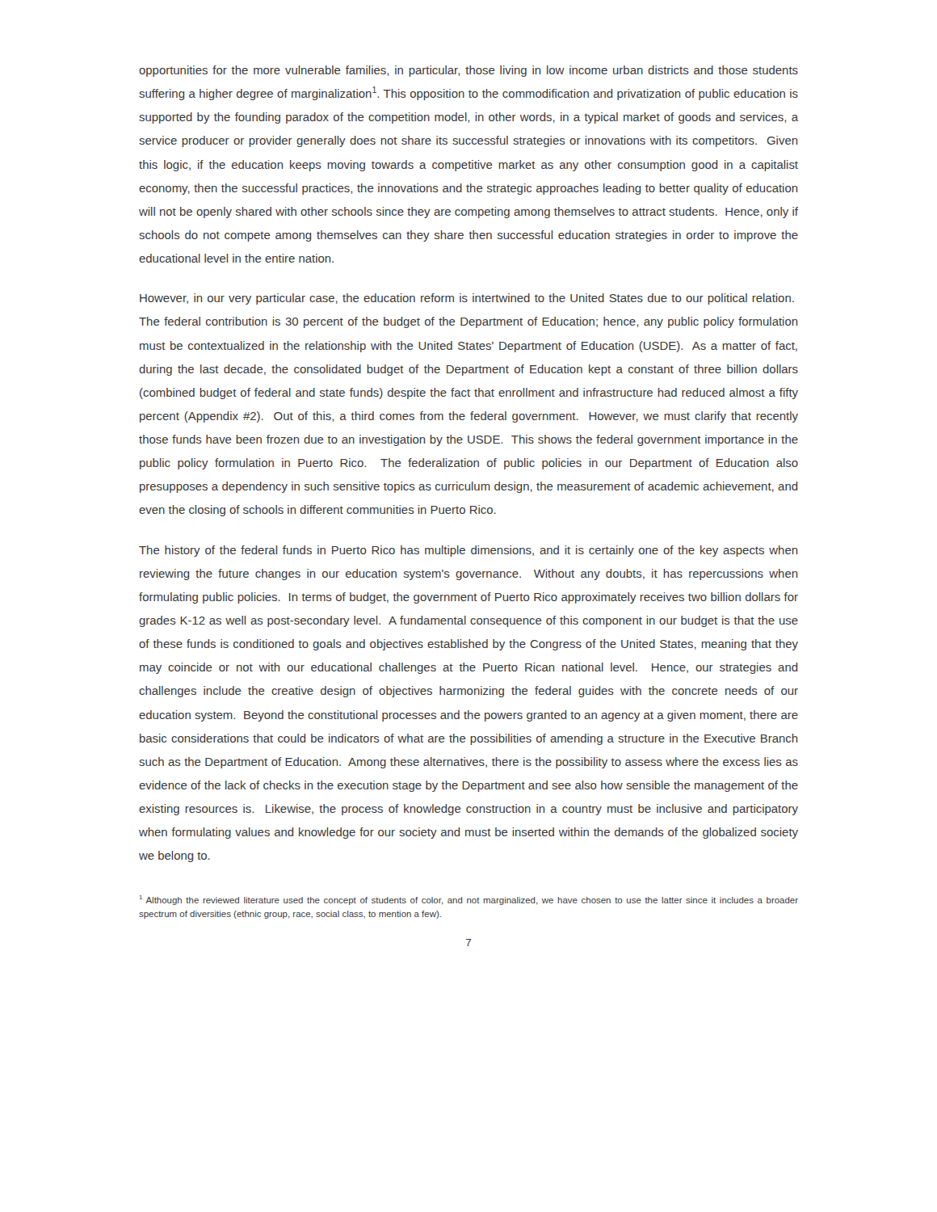opportunities for the more vulnerable families, in particular, those living in low income urban districts and those students suffering a higher degree of marginalization1. This opposition to the commodification and privatization of public education is supported by the founding paradox of the competition model, in other words, in a typical market of goods and services, a service producer or provider generally does not share its successful strategies or innovations with its competitors. Given this logic, if the education keeps moving towards a competitive market as any other consumption good in a capitalist economy, then the successful practices, the innovations and the strategic approaches leading to better quality of education will not be openly shared with other schools since they are competing among themselves to attract students. Hence, only if schools do not compete among themselves can they share then successful education strategies in order to improve the educational level in the entire nation.
However, in our very particular case, the education reform is intertwined to the United States due to our political relation. The federal contribution is 30 percent of the budget of the Department of Education; hence, any public policy formulation must be contextualized in the relationship with the United States' Department of Education (USDE). As a matter of fact, during the last decade, the consolidated budget of the Department of Education kept a constant of three billion dollars (combined budget of federal and state funds) despite the fact that enrollment and infrastructure had reduced almost a fifty percent (Appendix #2). Out of this, a third comes from the federal government. However, we must clarify that recently those funds have been frozen due to an investigation by the USDE. This shows the federal government importance in the public policy formulation in Puerto Rico. The federalization of public policies in our Department of Education also presupposes a dependency in such sensitive topics as curriculum design, the measurement of academic achievement, and even the closing of schools in different communities in Puerto Rico.
The history of the federal funds in Puerto Rico has multiple dimensions, and it is certainly one of the key aspects when reviewing the future changes in our education system's governance. Without any doubts, it has repercussions when formulating public policies. In terms of budget, the government of Puerto Rico approximately receives two billion dollars for grades K-12 as well as post-secondary level. A fundamental consequence of this component in our budget is that the use of these funds is conditioned to goals and objectives established by the Congress of the United States, meaning that they may coincide or not with our educational challenges at the Puerto Rican national level. Hence, our strategies and challenges include the creative design of objectives harmonizing the federal guides with the concrete needs of our education system. Beyond the constitutional processes and the powers granted to an agency at a given moment, there are basic considerations that could be indicators of what are the possibilities of amending a structure in the Executive Branch such as the Department of Education. Among these alternatives, there is the possibility to assess where the excess lies as evidence of the lack of checks in the execution stage by the Department and see also how sensible the management of the existing resources is. Likewise, the process of knowledge construction in a country must be inclusive and participatory when formulating values and knowledge for our society and must be inserted within the demands of the globalized society we belong to.
1 Although the reviewed literature used the concept of students of color, and not marginalized, we have chosen to use the latter since it includes a broader spectrum of diversities (ethnic group, race, social class, to mention a few).
7